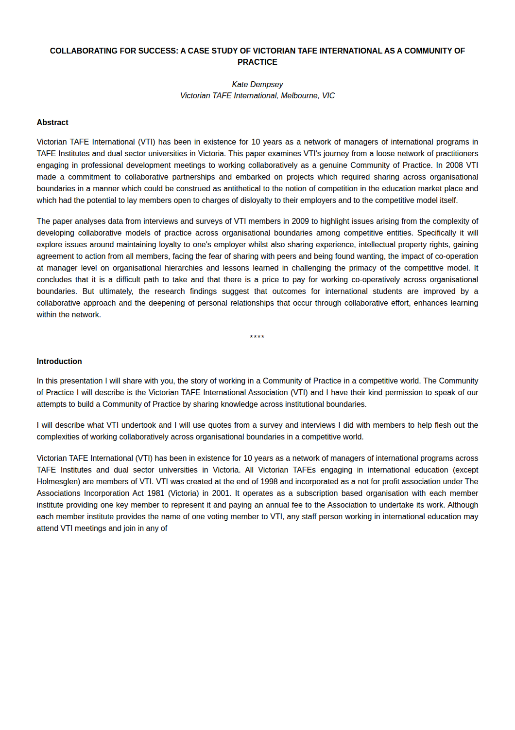Collaborating for Success: A Case Study of Victorian TAFE International as a Community of Practice
Kate Dempsey
Victorian TAFE International, Melbourne, VIC
Abstract
Victorian TAFE International (VTI) has been in existence for 10 years as a network of managers of international programs in TAFE Institutes and dual sector universities in Victoria. This paper examines VTI's journey from a loose network of practitioners engaging in professional development meetings to working collaboratively as a genuine Community of Practice. In 2008 VTI made a commitment to collaborative partnerships and embarked on projects which required sharing across organisational boundaries in a manner which could be construed as antithetical to the notion of competition in the education market place and which had the potential to lay members open to charges of disloyalty to their employers and to the competitive model itself.
The paper analyses data from interviews and surveys of VTI members in 2009 to highlight issues arising from the complexity of developing collaborative models of practice across organisational boundaries among competitive entities. Specifically it will explore issues around maintaining loyalty to one's employer whilst also sharing experience, intellectual property rights, gaining agreement to action from all members, facing the fear of sharing with peers and being found wanting, the impact of co-operation at manager level on organisational hierarchies and lessons learned in challenging the primacy of the competitive model. It concludes that it is a difficult path to take and that there is a price to pay for working co-operatively across organisational boundaries. But ultimately, the research findings suggest that outcomes for international students are improved by a collaborative approach and the deepening of personal relationships that occur through collaborative effort, enhances learning within the network.
****
Introduction
In this presentation I will share with you, the story of working in a Community of Practice in a competitive world. The Community of Practice I will describe is the Victorian TAFE International Association (VTI) and I have their kind permission to speak of our attempts to build a Community of Practice by sharing knowledge across institutional boundaries.
I will describe what VTI undertook and I will use quotes from a survey and interviews I did with members to help flesh out the complexities of working collaboratively across organisational boundaries in a competitive world.
Victorian TAFE International (VTI) has been in existence for 10 years as a network of managers of international programs across TAFE Institutes and dual sector universities in Victoria. All Victorian TAFEs engaging in international education (except Holmesglen) are members of VTI. VTI was created at the end of 1998 and incorporated as a not for profit association under The Associations Incorporation Act 1981 (Victoria) in 2001. It operates as a subscription based organisation with each member institute providing one key member to represent it and paying an annual fee to the Association to undertake its work. Although each member institute provides the name of one voting member to VTI, any staff person working in international education may attend VTI meetings and join in any of